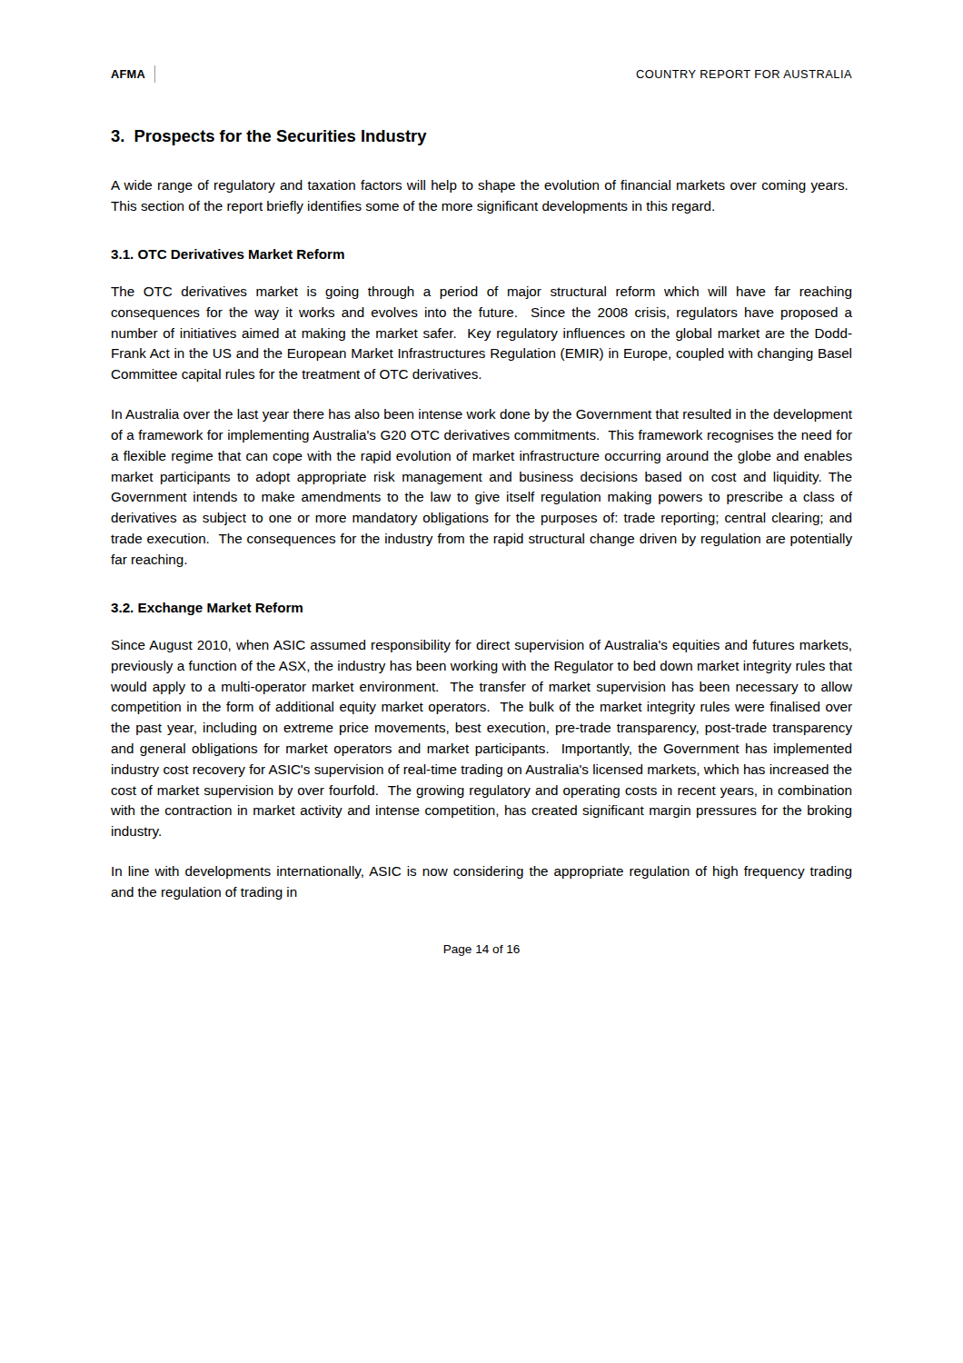AFMA COUNTRY REPORT FOR AUSTRALIA
3. Prospects for the Securities Industry
A wide range of regulatory and taxation factors will help to shape the evolution of financial markets over coming years. This section of the report briefly identifies some of the more significant developments in this regard.
3.1. OTC Derivatives Market Reform
The OTC derivatives market is going through a period of major structural reform which will have far reaching consequences for the way it works and evolves into the future. Since the 2008 crisis, regulators have proposed a number of initiatives aimed at making the market safer. Key regulatory influences on the global market are the Dodd-Frank Act in the US and the European Market Infrastructures Regulation (EMIR) in Europe, coupled with changing Basel Committee capital rules for the treatment of OTC derivatives.
In Australia over the last year there has also been intense work done by the Government that resulted in the development of a framework for implementing Australia's G20 OTC derivatives commitments. This framework recognises the need for a flexible regime that can cope with the rapid evolution of market infrastructure occurring around the globe and enables market participants to adopt appropriate risk management and business decisions based on cost and liquidity. The Government intends to make amendments to the law to give itself regulation making powers to prescribe a class of derivatives as subject to one or more mandatory obligations for the purposes of: trade reporting; central clearing; and trade execution. The consequences for the industry from the rapid structural change driven by regulation are potentially far reaching.
3.2. Exchange Market Reform
Since August 2010, when ASIC assumed responsibility for direct supervision of Australia's equities and futures markets, previously a function of the ASX, the industry has been working with the Regulator to bed down market integrity rules that would apply to a multi-operator market environment. The transfer of market supervision has been necessary to allow competition in the form of additional equity market operators. The bulk of the market integrity rules were finalised over the past year, including on extreme price movements, best execution, pre-trade transparency, post-trade transparency and general obligations for market operators and market participants. Importantly, the Government has implemented industry cost recovery for ASIC's supervision of real-time trading on Australia's licensed markets, which has increased the cost of market supervision by over fourfold. The growing regulatory and operating costs in recent years, in combination with the contraction in market activity and intense competition, has created significant margin pressures for the broking industry.
In line with developments internationally, ASIC is now considering the appropriate regulation of high frequency trading and the regulation of trading in
Page 14 of 16